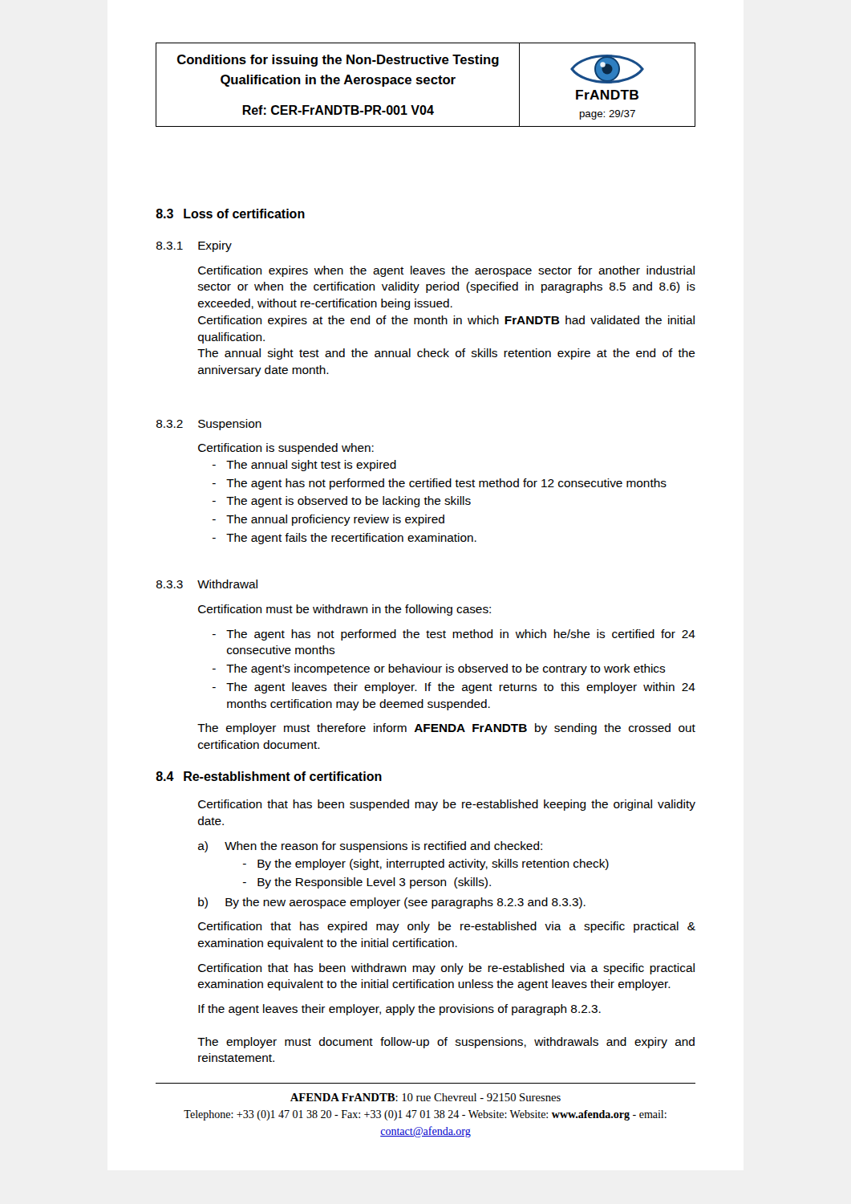| Conditions for issuing the Non-Destructive Testing Qualification in the Aerospace sector Ref: CER-FrANDTB-PR-001 V04 | FrANDTB page: 29/37 |
8.3 Loss of certification
8.3.1 Expiry
Certification expires when the agent leaves the aerospace sector for another industrial sector or when the certification validity period (specified in paragraphs 8.5 and 8.6) is exceeded, without re-certification being issued.
Certification expires at the end of the month in which FrANDTB had validated the initial qualification.
The annual sight test and the annual check of skills retention expire at the end of the anniversary date month.
8.3.2 Suspension
Certification is suspended when:
The annual sight test is expired
The agent has not performed the certified test method for 12 consecutive months
The agent is observed to be lacking the skills
The annual proficiency review is expired
The agent fails the recertification examination.
8.3.3 Withdrawal
Certification must be withdrawn in the following cases:
The agent has not performed the test method in which he/she is certified for 24 consecutive months
The agent’s incompetence or behaviour is observed to be contrary to work ethics
The agent leaves their employer. If the agent returns to this employer within 24 months certification may be deemed suspended.
The employer must therefore inform AFENDA FrANDTB by sending the crossed out certification document.
8.4 Re-establishment of certification
Certification that has been suspended may be re-established keeping the original validity date.
When the reason for suspensions is rectified and checked:
By the employer (sight, interrupted activity, skills retention check)
By the Responsible Level 3 person (skills).
By the new aerospace employer (see paragraphs 8.2.3 and 8.3.3).
Certification that has expired may only be re-established via a specific practical & examination equivalent to the initial certification.
Certification that has been withdrawn may only be re-established via a specific practical examination equivalent to the initial certification unless the agent leaves their employer.
If the agent leaves their employer, apply the provisions of paragraph 8.2.3.
The employer must document follow-up of suspensions, withdrawals and expiry and reinstatement.
AFENDA FrANDTB: 10 rue Chevreul - 92150 Suresnes
Telephone: +33 (0)1 47 01 38 20 - Fax: +33 (0)1 47 01 38 24 - Website: Website: www.afenda.org - email: contact@afenda.org